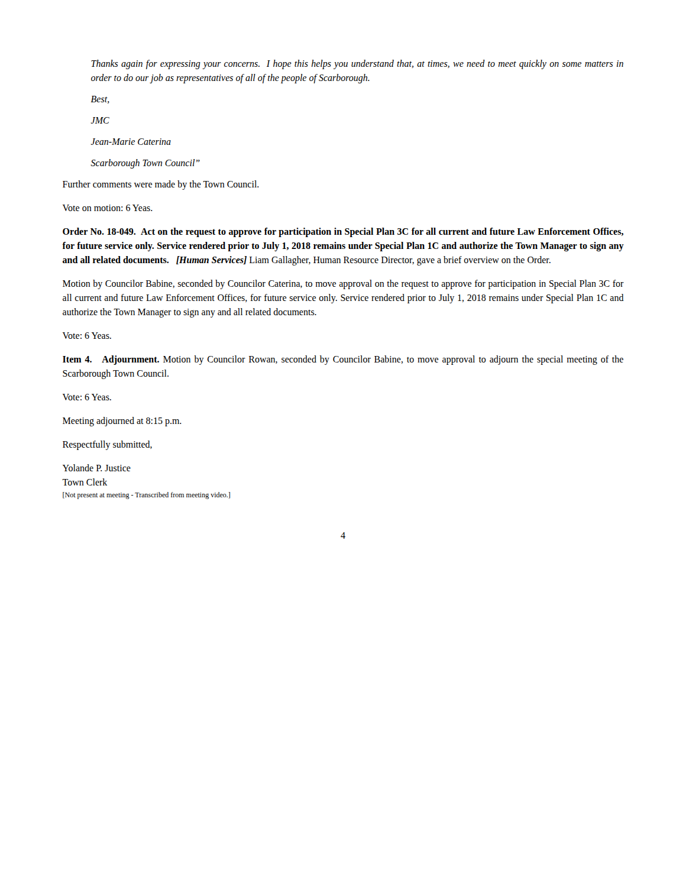Thanks again for expressing your concerns. I hope this helps you understand that, at times, we need to meet quickly on some matters in order to do our job as representatives of all of the people of Scarborough.
Best,
JMC
Jean-Marie Caterina
Scarborough Town Council”
Further comments were made by the Town Council.
Vote on motion: 6 Yeas.
Order No. 18-049. Act on the request to approve for participation in Special Plan 3C for all current and future Law Enforcement Offices, for future service only. Service rendered prior to July 1, 2018 remains under Special Plan 1C and authorize the Town Manager to sign any and all related documents. [Human Services] Liam Gallagher, Human Resource Director, gave a brief overview on the Order.
Motion by Councilor Babine, seconded by Councilor Caterina, to move approval on the request to approve for participation in Special Plan 3C for all current and future Law Enforcement Offices, for future service only. Service rendered prior to July 1, 2018 remains under Special Plan 1C and authorize the Town Manager to sign any and all related documents.
Vote: 6 Yeas.
Item 4. Adjournment. Motion by Councilor Rowan, seconded by Councilor Babine, to move approval to adjourn the special meeting of the Scarborough Town Council.
Vote: 6 Yeas.
Meeting adjourned at 8:15 p.m.
Respectfully submitted,
Yolande P. Justice
Town Clerk
[Not present at meeting - Transcribed from meeting video.]
4